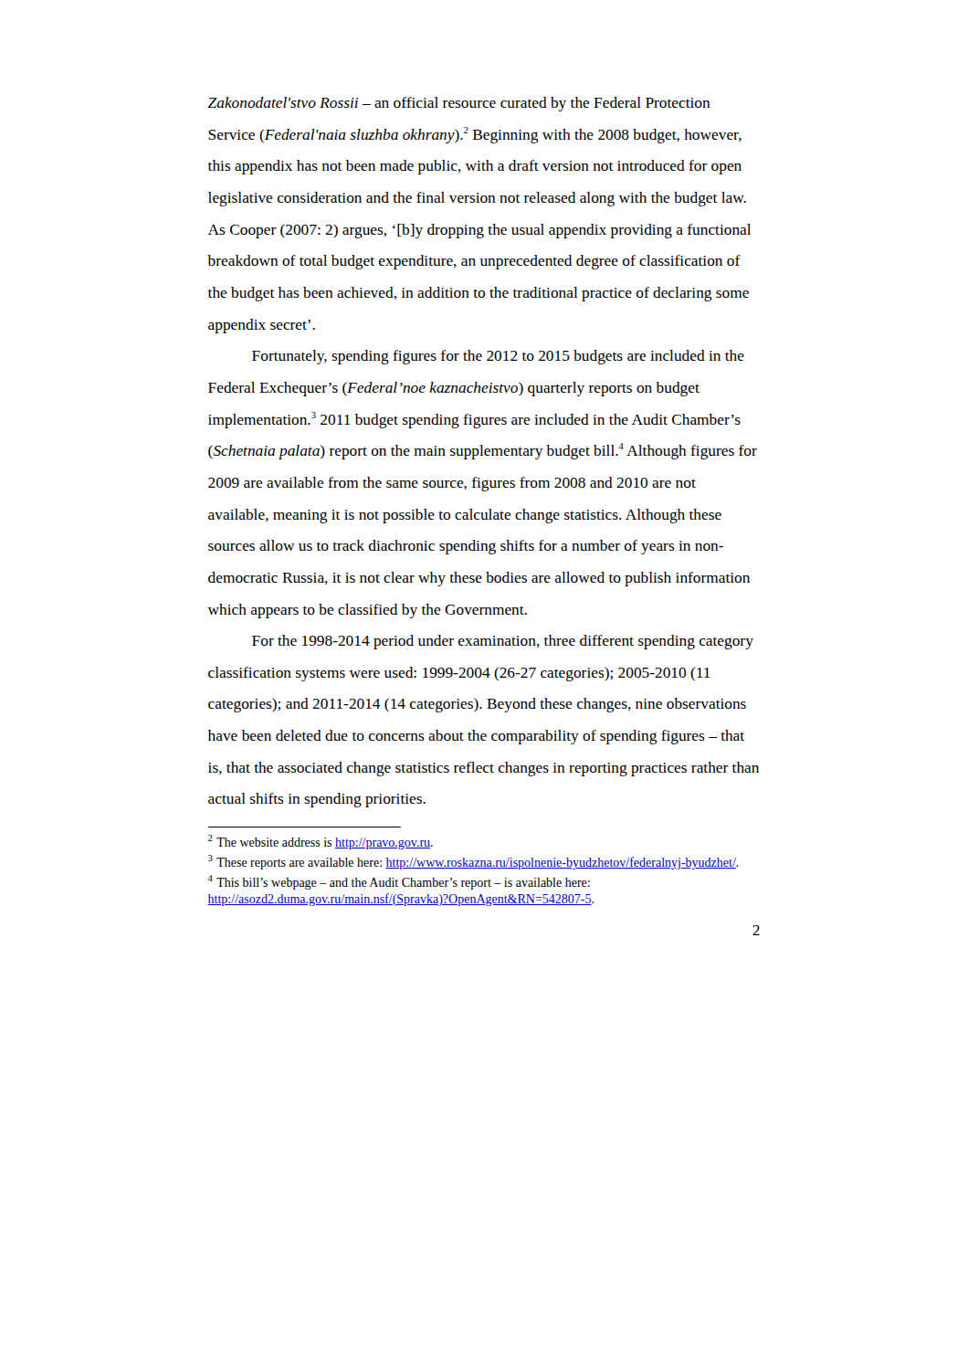Zakonodatel'stvo Rossii – an official resource curated by the Federal Protection Service (Federal'naia sluzhba okhrany).2 Beginning with the 2008 budget, however, this appendix has not been made public, with a draft version not introduced for open legislative consideration and the final version not released along with the budget law. As Cooper (2007: 2) argues, ‘[b]y dropping the usual appendix providing a functional breakdown of total budget expenditure, an unprecedented degree of classification of the budget has been achieved, in addition to the traditional practice of declaring some appendix secret’.
Fortunately, spending figures for the 2012 to 2015 budgets are included in the Federal Exchequer’s (Federal’noe kaznacheistvo) quarterly reports on budget implementation.3 2011 budget spending figures are included in the Audit Chamber’s (Schetnaia palata) report on the main supplementary budget bill.4 Although figures for 2009 are available from the same source, figures from 2008 and 2010 are not available, meaning it is not possible to calculate change statistics. Although these sources allow us to track diachronic spending shifts for a number of years in non-democratic Russia, it is not clear why these bodies are allowed to publish information which appears to be classified by the Government.
For the 1998-2014 period under examination, three different spending category classification systems were used: 1999-2004 (26-27 categories); 2005-2010 (11 categories); and 2011-2014 (14 categories). Beyond these changes, nine observations have been deleted due to concerns about the comparability of spending figures – that is, that the associated change statistics reflect changes in reporting practices rather than actual shifts in spending priorities.
2 The website address is http://pravo.gov.ru.
3 These reports are available here: http://www.roskazna.ru/ispolnenie-byudzhetov/federalnyj-byudzhet/.
4 This bill’s webpage – and the Audit Chamber’s report – is available here: http://asozd2.duma.gov.ru/main.nsf/(Spravka)?OpenAgent&RN=542807-5.
2